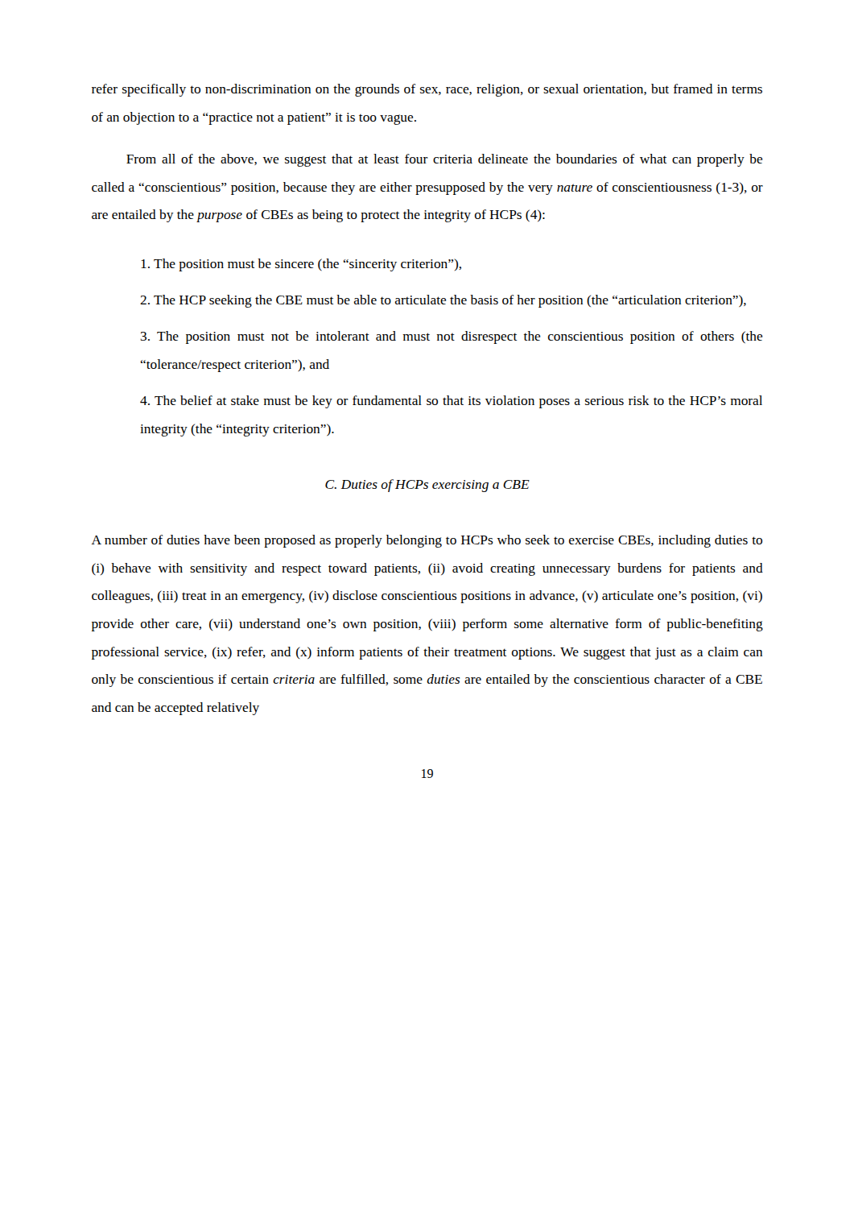refer specifically to non-discrimination on the grounds of sex, race, religion, or sexual orientation, but framed in terms of an objection to a “practice not a patient” it is too vague.
From all of the above, we suggest that at least four criteria delineate the boundaries of what can properly be called a “conscientious” position, because they are either presupposed by the very nature of conscientiousness (1-3), or are entailed by the purpose of CBEs as being to protect the integrity of HCPs (4):
1. The position must be sincere (the “sincerity criterion”),
2. The HCP seeking the CBE must be able to articulate the basis of her position (the “articulation criterion”),
3. The position must not be intolerant and must not disrespect the conscientious position of others (the “tolerance/respect criterion”), and
4. The belief at stake must be key or fundamental so that its violation poses a serious risk to the HCP’s moral integrity (the “integrity criterion”).
C. Duties of HCPs exercising a CBE
A number of duties have been proposed as properly belonging to HCPs who seek to exercise CBEs, including duties to (i) behave with sensitivity and respect toward patients, (ii) avoid creating unnecessary burdens for patients and colleagues, (iii) treat in an emergency, (iv) disclose conscientious positions in advance, (v) articulate one’s position, (vi) provide other care, (vii) understand one’s own position, (viii) perform some alternative form of public-benefiting professional service, (ix) refer, and (x) inform patients of their treatment options. We suggest that just as a claim can only be conscientious if certain criteria are fulfilled, some duties are entailed by the conscientious character of a CBE and can be accepted relatively
19